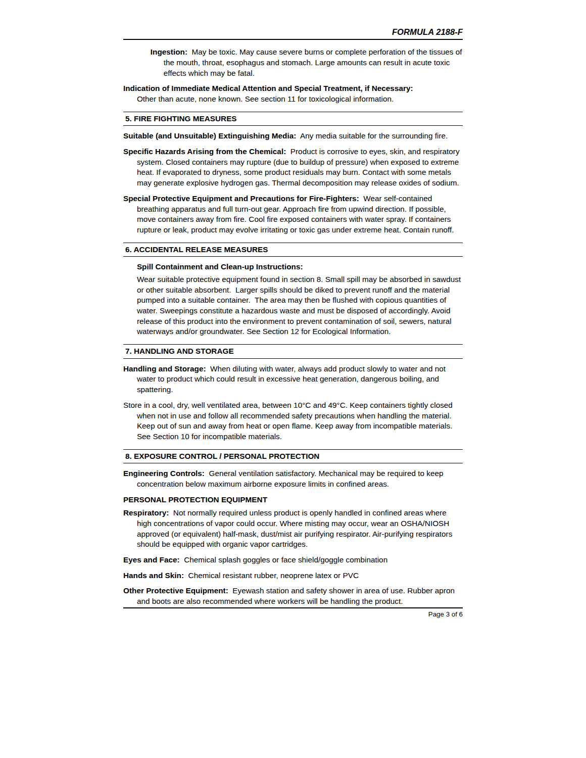FORMULA 2188-F
Ingestion: May be toxic. May cause severe burns or complete perforation of the tissues of the mouth, throat, esophagus and stomach. Large amounts can result in acute toxic effects which may be fatal.
Indication of Immediate Medical Attention and Special Treatment, if Necessary:
Other than acute, none known. See section 11 for toxicological information.
5. FIRE FIGHTING MEASURES
Suitable (and Unsuitable) Extinguishing Media: Any media suitable for the surrounding fire.
Specific Hazards Arising from the Chemical: Product is corrosive to eyes, skin, and respiratory system. Closed containers may rupture (due to buildup of pressure) when exposed to extreme heat. If evaporated to dryness, some product residuals may burn. Contact with some metals may generate explosive hydrogen gas. Thermal decomposition may release oxides of sodium.
Special Protective Equipment and Precautions for Fire-Fighters: Wear self-contained breathing apparatus and full turn-out gear. Approach fire from upwind direction. If possible, move containers away from fire. Cool fire exposed containers with water spray. If containers rupture or leak, product may evolve irritating or toxic gas under extreme heat. Contain runoff.
6. ACCIDENTAL RELEASE MEASURES
Spill Containment and Clean-up Instructions:
Wear suitable protective equipment found in section 8. Small spill may be absorbed in sawdust or other suitable absorbent. Larger spills should be diked to prevent runoff and the material pumped into a suitable container. The area may then be flushed with copious quantities of water. Sweepings constitute a hazardous waste and must be disposed of accordingly. Avoid release of this product into the environment to prevent contamination of soil, sewers, natural waterways and/or groundwater. See Section 12 for Ecological Information.
7. HANDLING AND STORAGE
Handling and Storage: When diluting with water, always add product slowly to water and not water to product which could result in excessive heat generation, dangerous boiling, and spattering.
Store in a cool, dry, well ventilated area, between 10°C and 49°C. Keep containers tightly closed when not in use and follow all recommended safety precautions when handling the material. Keep out of sun and away from heat or open flame. Keep away from incompatible materials. See Section 10 for incompatible materials.
8. EXPOSURE CONTROL / PERSONAL PROTECTION
Engineering Controls: General ventilation satisfactory. Mechanical may be required to keep concentration below maximum airborne exposure limits in confined areas.
PERSONAL PROTECTION EQUIPMENT
Respiratory: Not normally required unless product is openly handled in confined areas where high concentrations of vapor could occur. Where misting may occur, wear an OSHA/NIOSH approved (or equivalent) half-mask, dust/mist air purifying respirator. Air-purifying respirators should be equipped with organic vapor cartridges.
Eyes and Face: Chemical splash goggles or face shield/goggle combination
Hands and Skin: Chemical resistant rubber, neoprene latex or PVC
Other Protective Equipment: Eyewash station and safety shower in area of use. Rubber apron and boots are also recommended where workers will be handling the product.
Page 3 of 6